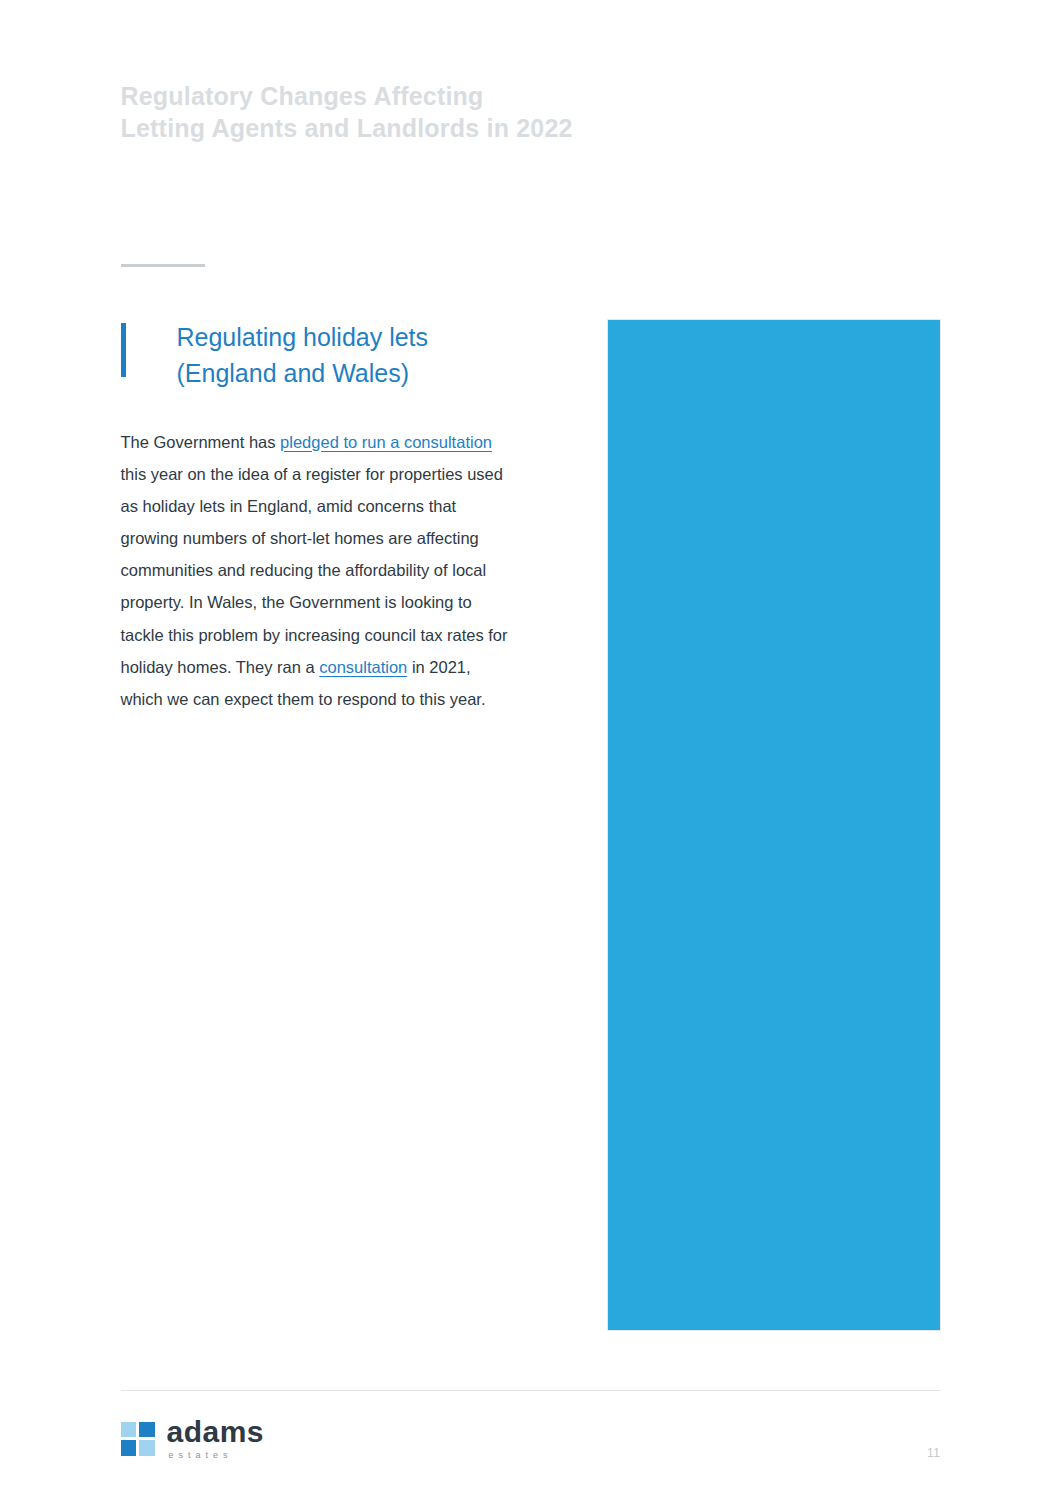Regulatory Changes Affecting
Letting Agents and Landlords in 2022
Regulating holiday lets
(England and Wales)
The Government has pledged to run a consultation this year on the idea of a register for properties used as holiday lets in England, amid concerns that growing numbers of short-let homes are affecting communities and reducing the affordability of local property. In Wales, the Government is looking to tackle this problem by increasing council tax rates for holiday homes. They ran a consultation in 2021, which we can expect them to respond to this year.
adams estates
11